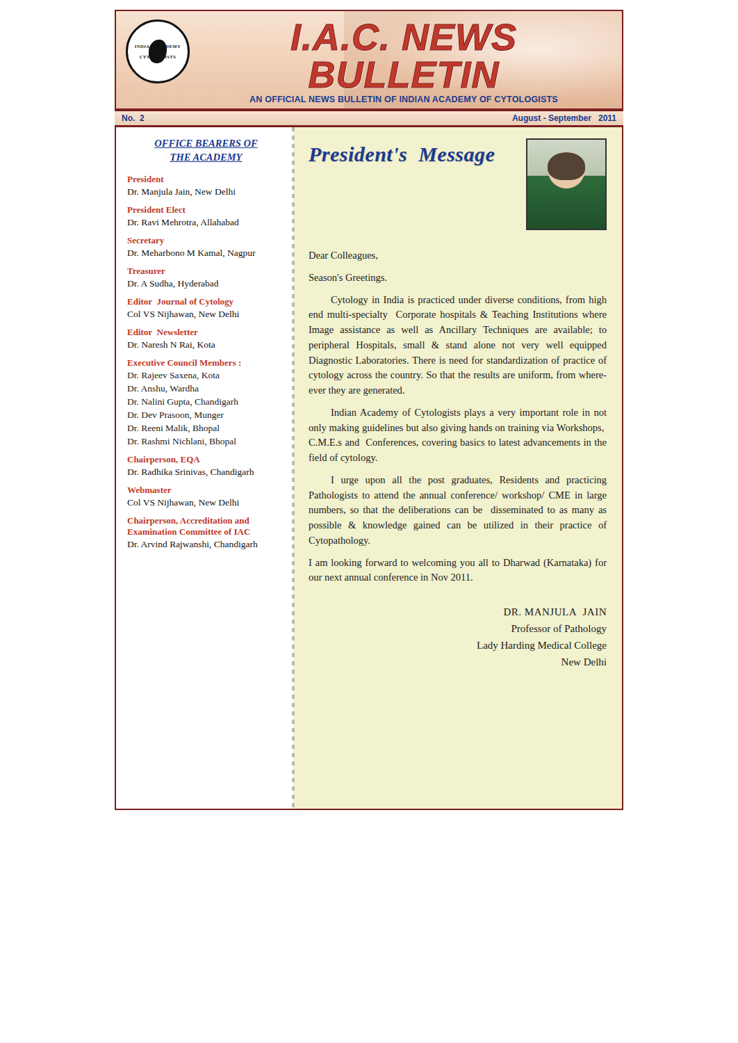Indian Academy
of
Cytologists
I.A.C. NEWS BULLETIN
AN OFFICIAL NEWS BULLETIN OF INDIAN ACADEMY OF CYTOLOGISTS
No. 2 August - September 2011
OFFICE BEARERS OF
THE ACADEMY
President
Dr. Manjula Jain, New Delhi
President Elect
Dr. Ravi Mehrotra, Allahabad
Secretary
Dr. Meharbono M Kamal, Nagpur
Treasurer
Dr. A Sudha, Hyderabad
Editor Journal of Cytology
Col VS Nijhawan, New Delhi
Editor Newsletter
Dr. Naresh N Rai, Kota
Executive Council Members :
Dr. Rajeev Saxena, Kota
Dr. Anshu, Wardha
Dr. Nalini Gupta, Chandigarh
Dr. Dev Prasoon, Munger
Dr. Reeni Malik, Bhopal
Dr. Rashmi Nichlani, Bhopal
Chairperson, EQA
Dr. Radhika Srinivas, Chandigarh
Webmaster
Col VS Nijhawan, New Delhi
Chairperson, Accreditation and
Examination Committee of IAC
Dr. Arvind Rajwanshi, Chandigarh
President's Message
Dear Colleagues,
Season's Greetings.
Cytology in India is practiced under diverse conditions, from high end multi-specialty Corporate hospitals & Teaching Institutions where Image assistance as well as Ancillary Techniques are available; to peripheral Hospitals, small & stand alone not very well equipped Diagnostic Laboratories. There is need for standardization of practice of cytology across the country. So that the results are uniform, from where-ever they are generated.
Indian Academy of Cytologists plays a very important role in not only making guidelines but also giving hands on training via Workshops, C.M.E.s and Conferences, covering basics to latest advancements in the field of cytology.
I urge upon all the post graduates, Residents and practicing Pathologists to attend the annual conference/ workshop/ CME in large numbers, so that the deliberations can be disseminated to as many as possible & knowledge gained can be utilized in their practice of Cytopathology.
I am looking forward to welcoming you all to Dharwad (Karnataka) for our next annual conference in Nov 2011.
DR. MANJULA JAIN
Professor of Pathology
Lady Harding Medical College
New Delhi